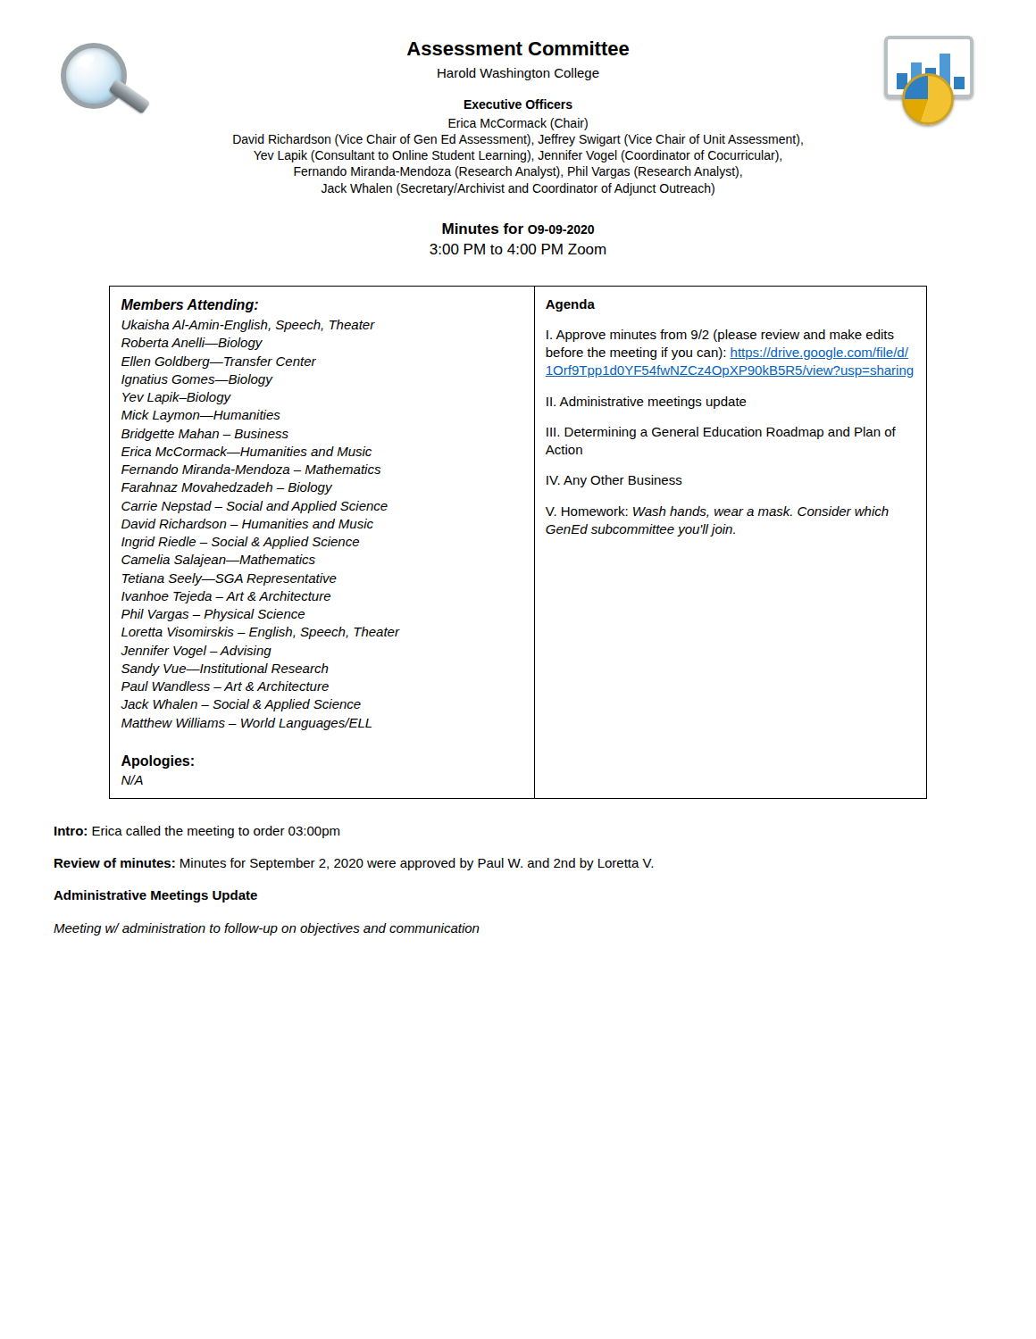Assessment Committee
Harold Washington College
Executive Officers
Erica McCormack (Chair)
David Richardson (Vice Chair of Gen Ed Assessment), Jeffrey Swigart (Vice Chair of Unit Assessment),
Yev Lapik (Consultant to Online Student Learning), Jennifer Vogel (Coordinator of Cocurricular),
Fernando Miranda-Mendoza (Research Analyst), Phil Vargas (Research Analyst),
Jack Whalen (Secretary/Archivist and Coordinator of Adjunct Outreach)
Minutes for O9-09-2020
3:00 PM to 4:00 PM Zoom
| Members Attending: Ukaisha Al-Amin-English, Speech, Theater Roberta Anelli—Biology Ellen Goldberg—Transfer Center Ignatius Gomes—Biology Yev Lapik–Biology Mick Laymon—Humanities Bridgette Mahan – Business Erica McCormack—Humanities and Music Fernando Miranda-Mendoza – Mathematics Farahnaz Movahedzadeh – Biology Carrie Nepstad – Social and Applied Science David Richardson – Humanities and Music Ingrid Riedle – Social & Applied Science Camelia Salajean—Mathematics Tetiana Seely—SGA Representative Ivanhoe Tejeda – Art & Architecture Phil Vargas – Physical Science Loretta Visomirskis – English, Speech, Theater Jennifer Vogel – Advising Sandy Vue—Institutional Research Paul Wandless – Art & Architecture Jack Whalen – Social & Applied Science Matthew Williams – World Languages/ELL Apologies: N/A | Agenda I. Approve minutes from 9/2 (please review and make edits before the meeting if you can): https://drive.google.com/file/d/1Orf9Tpp1d0YF54fwNZCz4OpXP90kB5R5/view?usp=sharing II. Administrative meetings update III. Determining a General Education Roadmap and Plan of Action IV. Any Other Business V. Homework: Wash hands, wear a mask. Consider which GenEd subcommittee you'll join. |
Intro: Erica called the meeting to order 03:00pm
Review of minutes: Minutes for September 2, 2020 were approved by Paul W. and 2nd by Loretta V.
Administrative Meetings Update
Meeting w/ administration to follow-up on objectives and communication